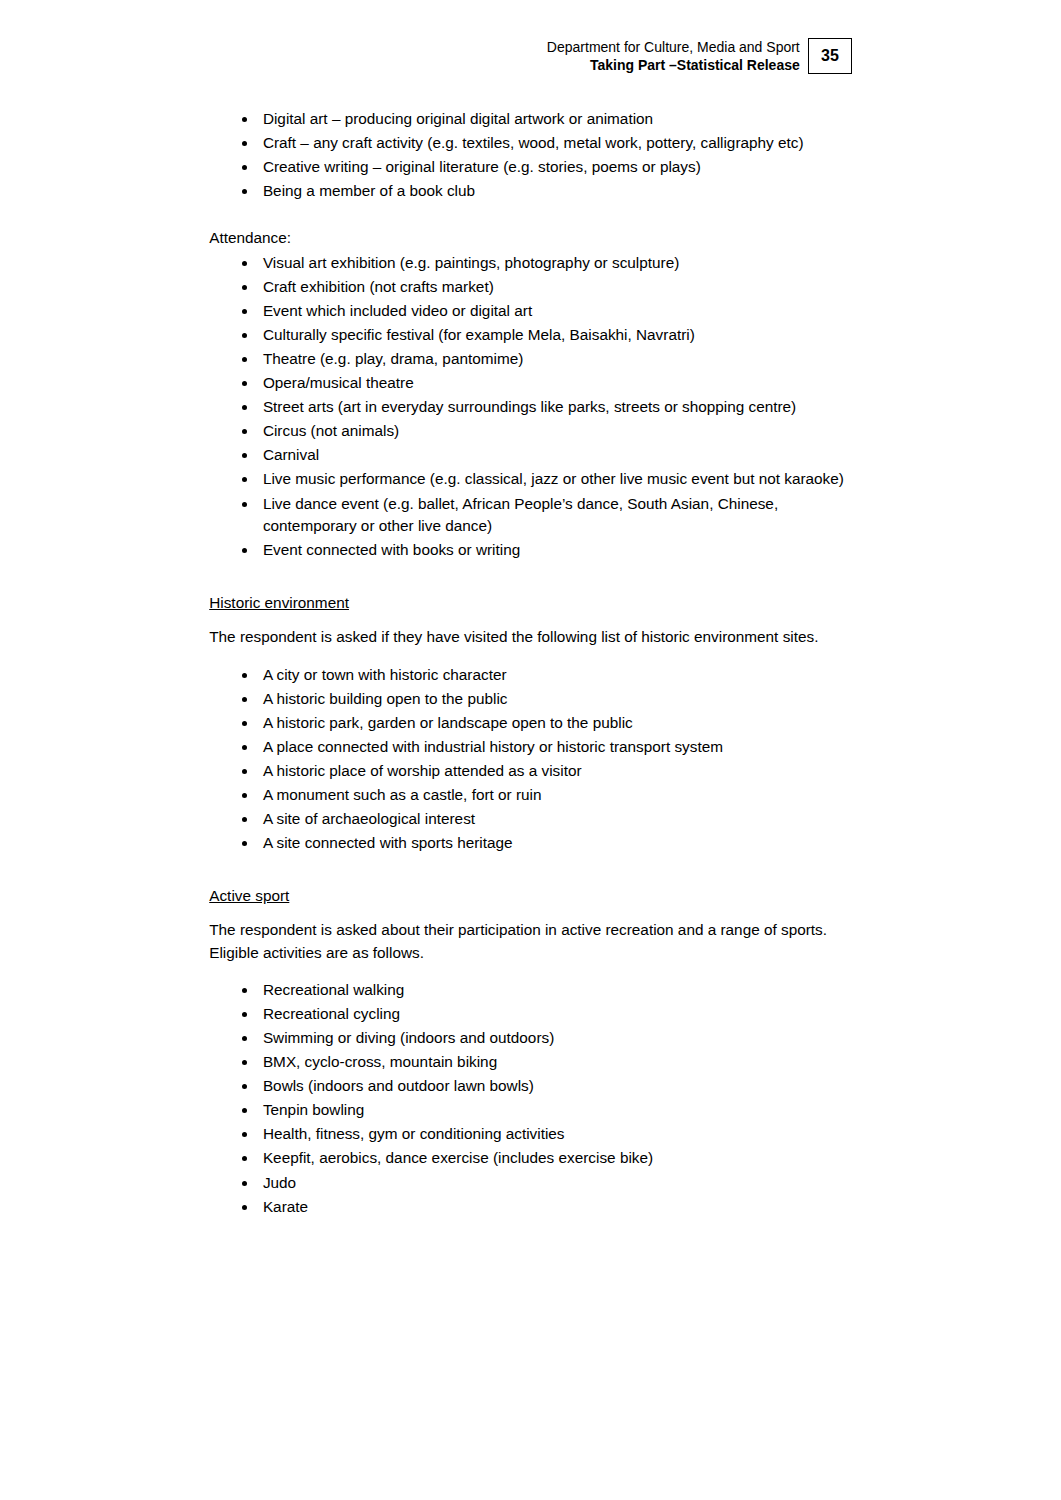Department for Culture, Media and Sport
Taking Part –Statistical Release
35
Digital art – producing original digital artwork or animation
Craft – any craft activity (e.g. textiles, wood, metal work, pottery, calligraphy etc)
Creative writing – original literature (e.g. stories, poems or plays)
Being a member of a book club
Attendance:
Visual art exhibition (e.g. paintings, photography or sculpture)
Craft exhibition (not crafts market)
Event which included video or digital art
Culturally specific festival (for example Mela, Baisakhi, Navratri)
Theatre (e.g. play, drama, pantomime)
Opera/musical theatre
Street arts (art in everyday surroundings like parks, streets or shopping centre)
Circus (not animals)
Carnival
Live music performance (e.g. classical, jazz or other live music event but not karaoke)
Live dance event (e.g. ballet, African People’s dance, South Asian, Chinese, contemporary or other live dance)
Event connected with books or writing
Historic environment
The respondent is asked if they have visited the following list of historic environment sites.
A city or town with historic character
A historic building open to the public
A historic park, garden or landscape open to the public
A place connected with industrial history or historic transport system
A historic place of worship attended as a visitor
A monument such as a castle, fort or ruin
A site of archaeological interest
A site connected with sports heritage
Active sport
The respondent is asked about their participation in active recreation and a range of sports. Eligible activities are as follows.
Recreational walking
Recreational cycling
Swimming or diving (indoors and outdoors)
BMX, cyclo-cross, mountain biking
Bowls (indoors and outdoor lawn bowls)
Tenpin bowling
Health, fitness, gym or conditioning activities
Keepfit, aerobics, dance exercise (includes exercise bike)
Judo
Karate